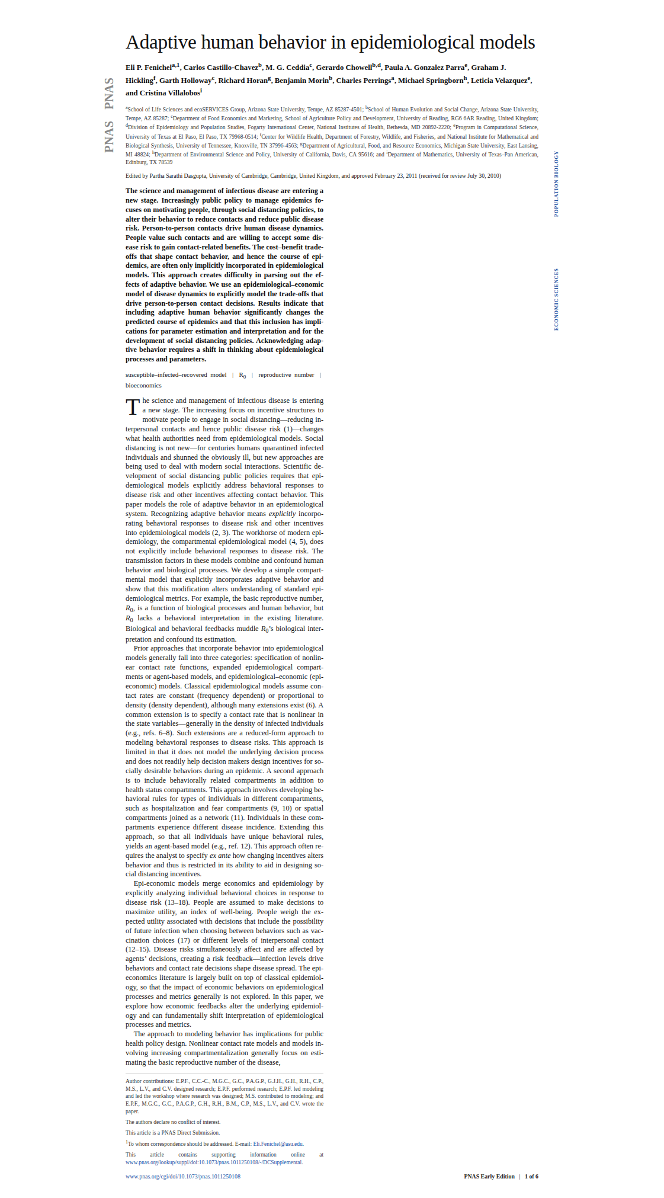PNAS PNAS
POPULATION BIOLOGY
ECONOMIC SCIENCES
Adaptive human behavior in epidemiological models
Eli P. Fenichela,1, Carlos Castillo-Chavezb, M. G. Ceddiac, Gerardo Chowellb,d, Paula A. Gonzalez Parrae, Graham J. Hicklingf, Garth Hollowayc, Richard Horang, Benjamin Morinb, Charles Perringsa, Michael Springbornh, Leticia Velazqueze, and Cristina Villalobosi
aSchool of Life Sciences and ecoSERVICES Group, Arizona State University, Tempe, AZ 85287-4501; bSchool of Human Evolution and Social Change, Arizona State University, Tempe, AZ 85287; cDepartment of Food Economics and Marketing, School of Agriculture Policy and Development, University of Reading, RG6 6AR Reading, United Kingdom; dDivision of Epidemiology and Population Studies, Fogarty International Center, National Institutes of Health, Bethesda, MD 20892-2220; eProgram in Computational Science, University of Texas at El Paso, El Paso, TX 79968-0514; fCenter for Wildlife Health, Department of Forestry, Wildlife, and Fisheries, and National Institute for Mathematical and Biological Synthesis, University of Tennessee, Knoxville, TN 37996-4563; gDepartment of Agricultural, Food, and Resource Economics, Michigan State University, East Lansing, MI 48824; hDepartment of Environmental Science and Policy, University of California, Davis, CA 95616; and iDepartment of Mathematics, University of Texas–Pan American, Edinburg, TX 78539
Edited by Partha Sarathi Dasgupta, University of Cambridge, Cambridge, United Kingdom, and approved February 23, 2011 (received for review July 30, 2010)
The science and management of infectious disease are entering a new stage. Increasingly public policy to manage epidemics focuses on motivating people, through social distancing policies, to alter their behavior to reduce contacts and reduce public disease risk. Person-to-person contacts drive human disease dynamics. People value such contacts and are willing to accept some disease risk to gain contact-related benefits. The cost–benefit trade-offs that shape contact behavior, and hence the course of epidemics, are often only implicitly incorporated in epidemiological models. This approach creates difficulty in parsing out the effects of adaptive behavior. We use an epidemiological–economic model of disease dynamics to explicitly model the trade-offs that drive person-to-person contact decisions. Results indicate that including adaptive human behavior significantly changes the predicted course of epidemics and that this inclusion has implications for parameter estimation and interpretation and for the development of social distancing policies. Acknowledging adaptive behavior requires a shift in thinking about epidemiological processes and parameters.
susceptible–infected–recovered model | R0 | reproductive number | bioeconomics
The science and management of infectious disease is entering a new stage. The increasing focus on incentive structures to motivate people to engage in social distancing—reducing interpersonal contacts and hence public disease risk (1)—changes what health authorities need from epidemiological models. Social distancing is not new—for centuries humans quarantined infected individuals and shunned the obviously ill, but new approaches are being used to deal with modern social interactions. Scientific development of social distancing public policies requires that epidemiological models explicitly address behavioral responses to disease risk and other incentives affecting contact behavior. This paper models the role of adaptive behavior in an epidemiological system. Recognizing adaptive behavior means explicitly incorporating behavioral responses to disease risk and other incentives into epidemiological models (2, 3). The workhorse of modern epidemiology, the compartmental epidemiological model (4, 5), does not explicitly include behavioral responses to disease risk. The transmission factors in these models combine and confound human behavior and biological processes. We develop a simple compartmental model that explicitly incorporates adaptive behavior and show that this modification alters understanding of standard epidemiological metrics. For example, the basic reproductive number, R0, is a function of biological processes and human behavior, but R0 lacks a behavioral interpretation in the existing literature. Biological and behavioral feedbacks muddle R0’s biological interpretation and confound its estimation.
Prior approaches that incorporate behavior into epidemiological models generally fall into three categories: specification of nonlinear contact rate functions, expanded epidemiological compartments or agent-based models, and epidemiological–economic (epi-economic) models. Classical epidemiological models assume contact rates are constant (frequency dependent) or proportional to density (density dependent), although many extensions exist (6). A common extension is to specify a contact rate that is nonlinear in the state variables—generally in the density of infected individuals (e.g., refs. 6–8). Such extensions are a reduced-form approach to modeling behavioral responses to disease risks. This approach is limited in that it does not model the underlying decision process and does not readily help decision makers design incentives for socially desirable behaviors during an epidemic. A second approach is to include behaviorally related compartments in addition to health status compartments. This approach involves developing behavioral rules for types of individuals in different compartments, such as hospitalization and fear compartments (9, 10) or spatial compartments joined as a network (11). Individuals in these compartments experience different disease incidence. Extending this approach, so that all individuals have unique behavioral rules, yields an agent-based model (e.g., ref. 12). This approach often requires the analyst to specify ex ante how changing incentives alters behavior and thus is restricted in its ability to aid in designing social distancing incentives.
Epi-economic models merge economics and epidemiology by explicitly analyzing individual behavioral choices in response to disease risk (13–18). People are assumed to make decisions to maximize utility, an index of well-being. People weigh the expected utility associated with decisions that include the possibility of future infection when choosing between behaviors such as vaccination choices (17) or different levels of interpersonal contact (12–15). Disease risks simultaneously affect and are affected by agents’ decisions, creating a risk feedback—infection levels drive behaviors and contact rate decisions shape disease spread. The epi-economics literature is largely built on top of classical epidemiology, so that the impact of economic behaviors on epidemiological processes and metrics generally is not explored. In this paper, we explore how economic feedbacks alter the underlying epidemiology and can fundamentally shift interpretation of epidemiological processes and metrics.
The approach to modeling behavior has implications for public health policy design. Nonlinear contact rate models and models involving increasing compartmentalization generally focus on estimating the basic reproductive number of the disease,
Author contributions: E.P.F., C.C.-C., M.G.C., G.C., P.A.G.P., G.J.H., G.H., R.H., C.P., M.S., L.V., and C.V. designed research; E.P.F. performed research; E.P.F. led modeling and led the workshop where research was designed; M.S. contributed to modeling; and E.P.F., M.G.C., G.C., P.A.G.P., G.H., R.H., B.M., C.P., M.S., L.V., and C.V. wrote the paper.
The authors declare no conflict of interest.
This article is a PNAS Direct Submission.
1To whom correspondence should be addressed. E-mail: Eli.Fenichel@asu.edu.
This article contains supporting information online at www.pnas.org/lookup/suppl/doi:10.1073/pnas.1011250108/-/DCSupplemental.
www.pnas.org/cgi/doi/10.1073/pnas.1011250108
PNAS Early Edition | 1 of 6